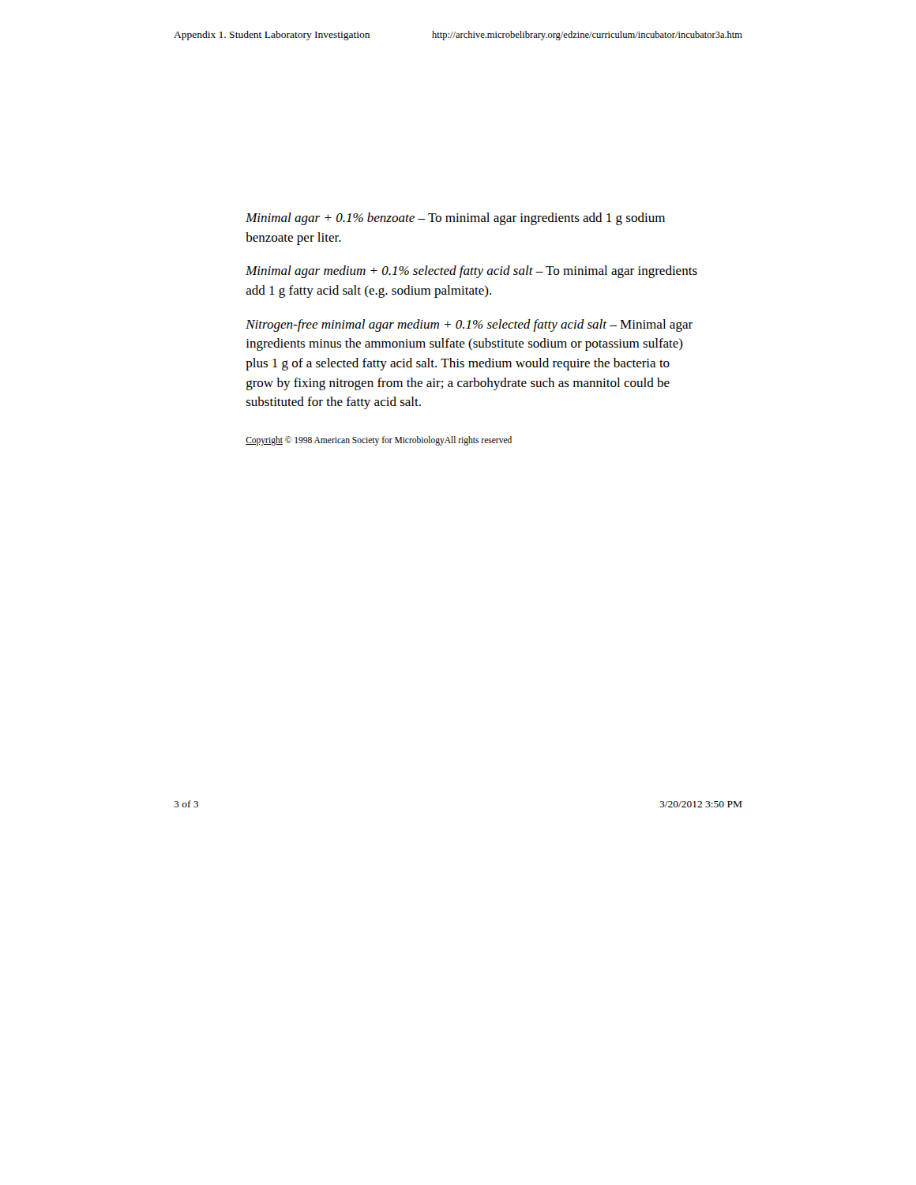Appendix 1. Student Laboratory Investigation http://archive.microbelibrary.org/edzine/curriculum/incubator/incubator3a.htm
Minimal agar + 0.1% benzoate – To minimal agar ingredients add 1 g sodium benzoate per liter.
Minimal agar medium + 0.1% selected fatty acid salt – To minimal agar ingredients add 1 g fatty acid salt (e.g. sodium palmitate).
Nitrogen-free minimal agar medium + 0.1% selected fatty acid salt – Minimal agar ingredients minus the ammonium sulfate (substitute sodium or potassium sulfate) plus 1 g of a selected fatty acid salt. This medium would require the bacteria to grow by fixing nitrogen from the air; a carbohydrate such as mannitol could be substituted for the fatty acid salt.
Copyright © 1998 American Society for MicrobiologyAll rights reserved
3 of 3 3/20/2012 3:50 PM